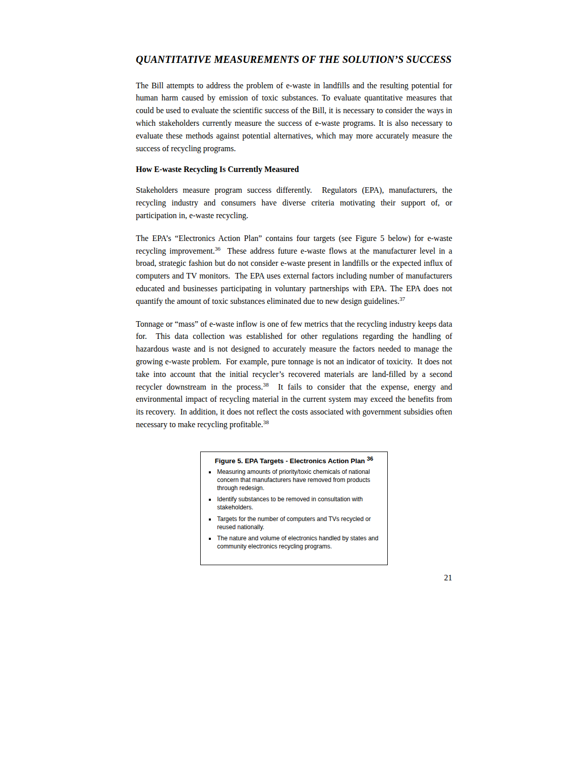QUANTITATIVE MEASUREMENTS OF THE SOLUTION’S SUCCESS
The Bill attempts to address the problem of e-waste in landfills and the resulting potential for human harm caused by emission of toxic substances. To evaluate quantitative measures that could be used to evaluate the scientific success of the Bill, it is necessary to consider the ways in which stakeholders currently measure the success of e-waste programs. It is also necessary to evaluate these methods against potential alternatives, which may more accurately measure the success of recycling programs.
How E-waste Recycling Is Currently Measured
Stakeholders measure program success differently. Regulators (EPA), manufacturers, the recycling industry and consumers have diverse criteria motivating their support of, or participation in, e-waste recycling.
The EPA’s “Electronics Action Plan” contains four targets (see Figure 5 below) for e-waste recycling improvement.36 These address future e-waste flows at the manufacturer level in a broad, strategic fashion but do not consider e-waste present in landfills or the expected influx of computers and TV monitors. The EPA uses external factors including number of manufacturers educated and businesses participating in voluntary partnerships with EPA. The EPA does not quantify the amount of toxic substances eliminated due to new design guidelines.37
Tonnage or “mass” of e-waste inflow is one of few metrics that the recycling industry keeps data for. This data collection was established for other regulations regarding the handling of hazardous waste and is not designed to accurately measure the factors needed to manage the growing e-waste problem. For example, pure tonnage is not an indicator of toxicity. It does not take into account that the initial recycler’s recovered materials are land-filled by a second recycler downstream in the process.38 It fails to consider that the expense, energy and environmental impact of recycling material in the current system may exceed the benefits from its recovery. In addition, it does not reflect the costs associated with government subsidies often necessary to make recycling profitable.38
Figure 5. EPA Targets - Electronics Action Plan 36
Measuring amounts of priority/toxic chemicals of national concern that manufacturers have removed from products through redesign.
Identify substances to be removed in consultation with stakeholders.
Targets for the number of computers and TVs recycled or reused nationally.
The nature and volume of electronics handled by states and community electronics recycling programs.
21